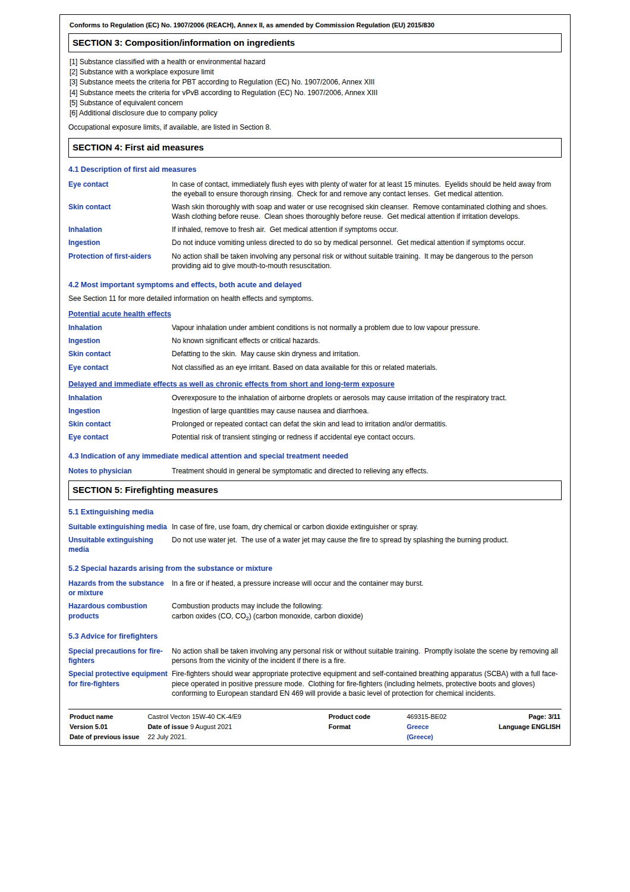Conforms to Regulation (EC) No. 1907/2006 (REACH), Annex II, as amended by Commission Regulation (EU) 2015/830
SECTION 3: Composition/information on ingredients
[1] Substance classified with a health or environmental hazard
[2] Substance with a workplace exposure limit
[3] Substance meets the criteria for PBT according to Regulation (EC) No. 1907/2006, Annex XIII
[4] Substance meets the criteria for vPvB according to Regulation (EC) No. 1907/2006, Annex XIII
[5] Substance of equivalent concern
[6] Additional disclosure due to company policy
Occupational exposure limits, if available, are listed in Section 8.
SECTION 4: First aid measures
4.1 Description of first aid measures
| Eye contact | In case of contact, immediately flush eyes with plenty of water for at least 15 minutes. Eyelids should be held away from the eyeball to ensure thorough rinsing. Check for and remove any contact lenses. Get medical attention. |
| Skin contact | Wash skin thoroughly with soap and water or use recognised skin cleanser. Remove contaminated clothing and shoes. Wash clothing before reuse. Clean shoes thoroughly before reuse. Get medical attention if irritation develops. |
| Inhalation | If inhaled, remove to fresh air. Get medical attention if symptoms occur. |
| Ingestion | Do not induce vomiting unless directed to do so by medical personnel. Get medical attention if symptoms occur. |
| Protection of first-aiders | No action shall be taken involving any personal risk or without suitable training. It may be dangerous to the person providing aid to give mouth-to-mouth resuscitation. |
4.2 Most important symptoms and effects, both acute and delayed
See Section 11 for more detailed information on health effects and symptoms.
Potential acute health effects
| Inhalation | Vapour inhalation under ambient conditions is not normally a problem due to low vapour pressure. |
| Ingestion | No known significant effects or critical hazards. |
| Skin contact | Defatting to the skin. May cause skin dryness and irritation. |
| Eye contact | Not classified as an eye irritant. Based on data available for this or related materials. |
Delayed and immediate effects as well as chronic effects from short and long-term exposure
| Inhalation | Overexposure to the inhalation of airborne droplets or aerosols may cause irritation of the respiratory tract. |
| Ingestion | Ingestion of large quantities may cause nausea and diarrhoea. |
| Skin contact | Prolonged or repeated contact can defat the skin and lead to irritation and/or dermatitis. |
| Eye contact | Potential risk of transient stinging or redness if accidental eye contact occurs. |
4.3 Indication of any immediate medical attention and special treatment needed
| Notes to physician | Treatment should in general be symptomatic and directed to relieving any effects. |
SECTION 5: Firefighting measures
5.1 Extinguishing media
| Suitable extinguishing media | In case of fire, use foam, dry chemical or carbon dioxide extinguisher or spray. |
| Unsuitable extinguishing media | Do not use water jet. The use of a water jet may cause the fire to spread by splashing the burning product. |
5.2 Special hazards arising from the substance or mixture
| Hazards from the substance or mixture | In a fire or if heated, a pressure increase will occur and the container may burst. |
| Hazardous combustion products | Combustion products may include the following: carbon oxides (CO, CO 2 ) (carbon monoxide, carbon dioxide) |
5.3 Advice for firefighters
| Special precautions for fire-fighters | No action shall be taken involving any personal risk or without suitable training. Promptly isolate the scene by removing all persons from the vicinity of the incident if there is a fire. |
| Special protective equipment for fire-fighters | Fire-fighters should wear appropriate protective equipment and self-contained breathing apparatus (SCBA) with a full face-piece operated in positive pressure mode. Clothing for fire-fighters (including helmets, protective boots and gloves) conforming to European standard EN 469 will provide a basic level of protection for chemical incidents. |
| Product name | Castrol Vecton 15W-40 CK-4/E9 | Product code | 469315-BE02 | Page: 3/11 |
| Version 5.01 | Date of issue 9 August 2021 | Format | Greece | Language ENGLISH |
| Date of previous issue | 22 July 2021. | | (Greece) | |